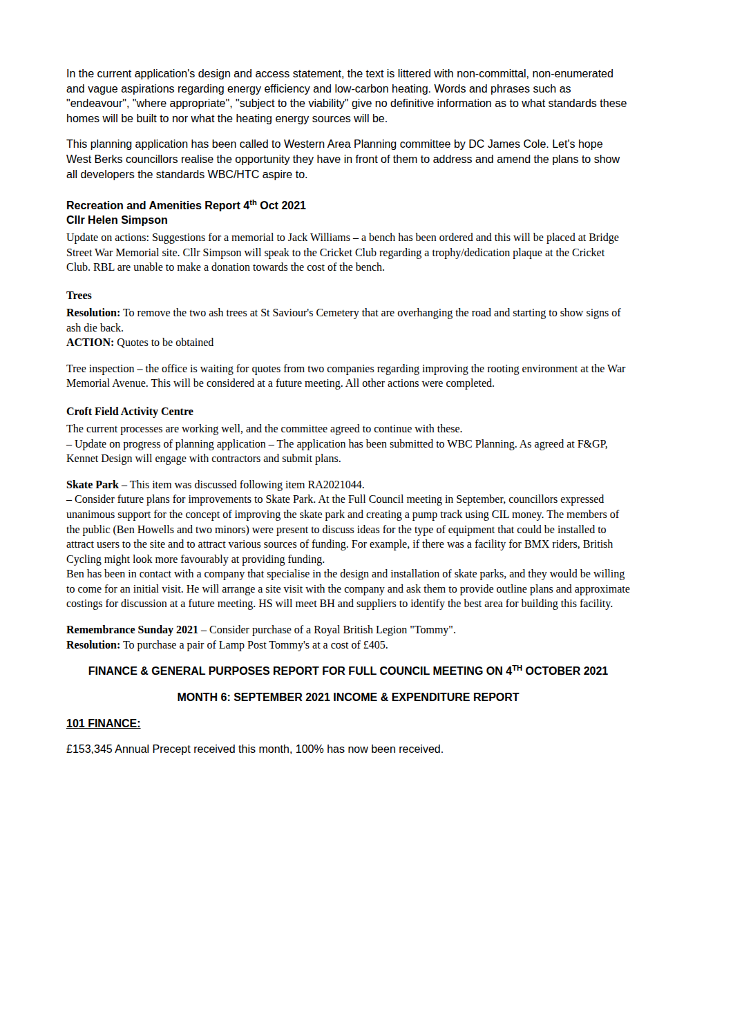In the current application's design and access statement, the text is littered with non-committal, non-enumerated and vague aspirations regarding energy efficiency and low-carbon heating. Words and phrases such as "endeavour", "where appropriate", "subject to the viability" give no definitive information as to what standards these homes will be built to nor what the heating energy sources will be.
This planning application has been called to Western Area Planning committee by DC James Cole. Let's hope West Berks councillors realise the opportunity they have in front of them to address and amend the plans to show all developers the standards WBC/HTC aspire to.
Recreation and Amenities Report 4th Oct 2021
Cllr Helen Simpson
Update on actions: Suggestions for a memorial to Jack Williams – a bench has been ordered and this will be placed at Bridge Street War Memorial site. Cllr Simpson will speak to the Cricket Club regarding a trophy/dedication plaque at the Cricket Club. RBL are unable to make a donation towards the cost of the bench.
Trees
Resolution: To remove the two ash trees at St Saviour's Cemetery that are overhanging the road and starting to show signs of ash die back.
ACTION: Quotes to be obtained
Tree inspection – the office is waiting for quotes from two companies regarding improving the rooting environment at the War Memorial Avenue. This will be considered at a future meeting. All other actions were completed.
Croft Field Activity Centre
The current processes are working well, and the committee agreed to continue with these.
– Update on progress of planning application – The application has been submitted to WBC Planning. As agreed at F&GP, Kennet Design will engage with contractors and submit plans.
Skate Park – This item was discussed following item RA2021044.
– Consider future plans for improvements to Skate Park. At the Full Council meeting in September, councillors expressed unanimous support for the concept of improving the skate park and creating a pump track using CIL money. The members of the public (Ben Howells and two minors) were present to discuss ideas for the type of equipment that could be installed to attract users to the site and to attract various sources of funding. For example, if there was a facility for BMX riders, British Cycling might look more favourably at providing funding.
Ben has been in contact with a company that specialise in the design and installation of skate parks, and they would be willing to come for an initial visit. He will arrange a site visit with the company and ask them to provide outline plans and approximate costings for discussion at a future meeting. HS will meet BH and suppliers to identify the best area for building this facility.
Remembrance Sunday 2021 – Consider purchase of a Royal British Legion "Tommy".
Resolution: To purchase a pair of Lamp Post Tommy's at a cost of £405.
FINANCE & GENERAL PURPOSES REPORT FOR FULL COUNCIL MEETING ON 4TH OCTOBER 2021
MONTH 6: SEPTEMBER 2021 INCOME & EXPENDITURE REPORT
101 FINANCE:
£153,345 Annual Precept received this month, 100% has now been received.